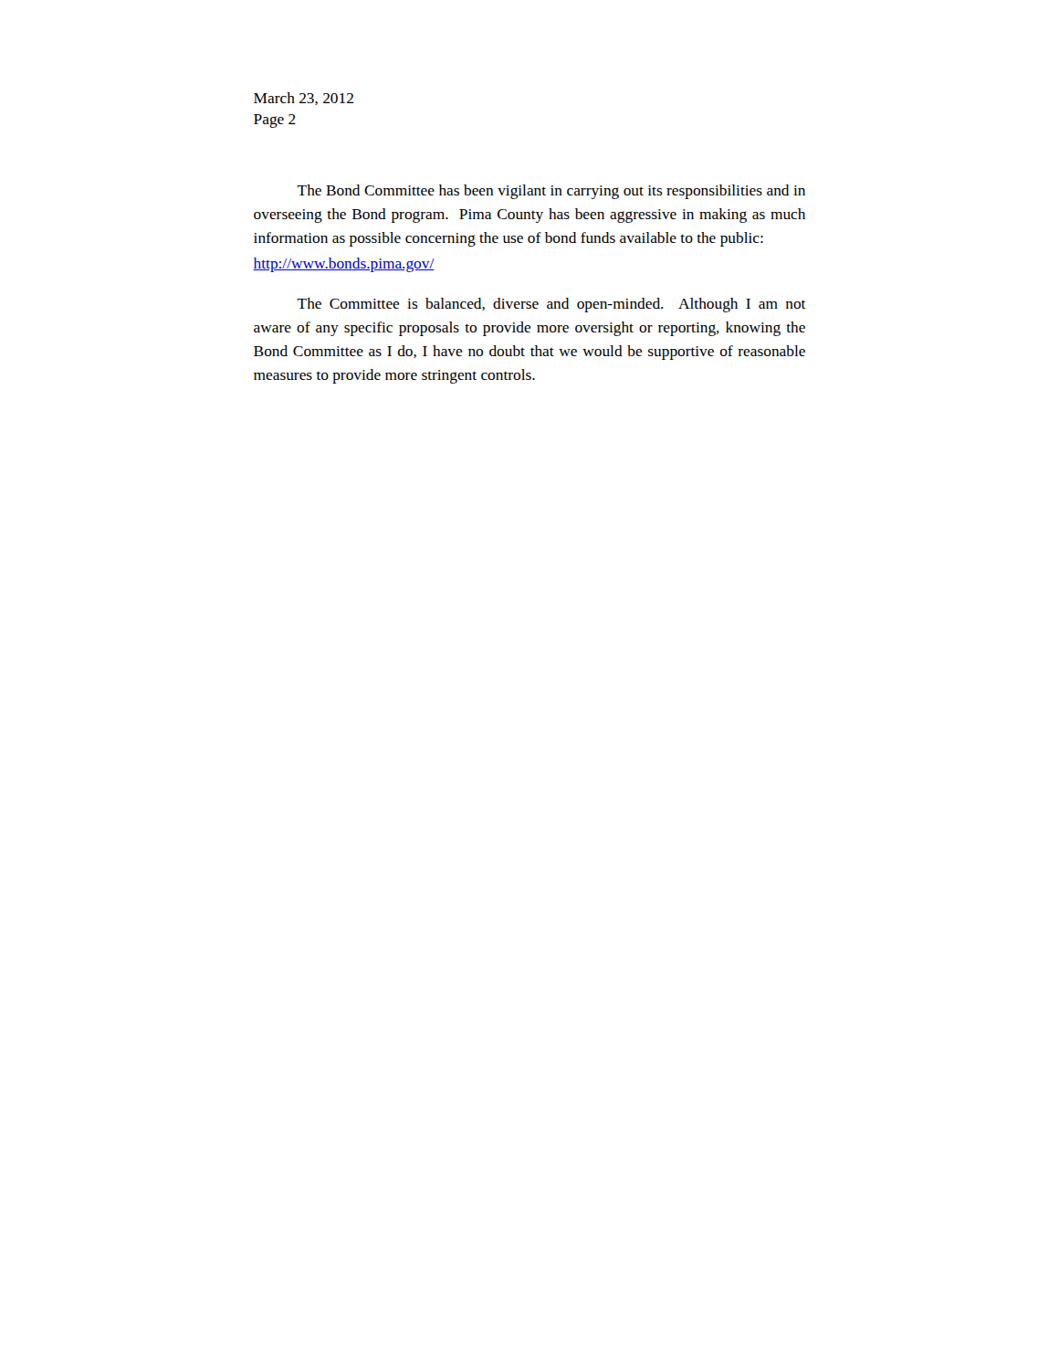March 23, 2012
Page 2
The Bond Committee has been vigilant in carrying out its responsibilities and in overseeing the Bond program. Pima County has been aggressive in making as much information as possible concerning the use of bond funds available to the public:
http://www.bonds.pima.gov/
The Committee is balanced, diverse and open-minded. Although I am not aware of any specific proposals to provide more oversight or reporting, knowing the Bond Committee as I do, I have no doubt that we would be supportive of reasonable measures to provide more stringent controls.